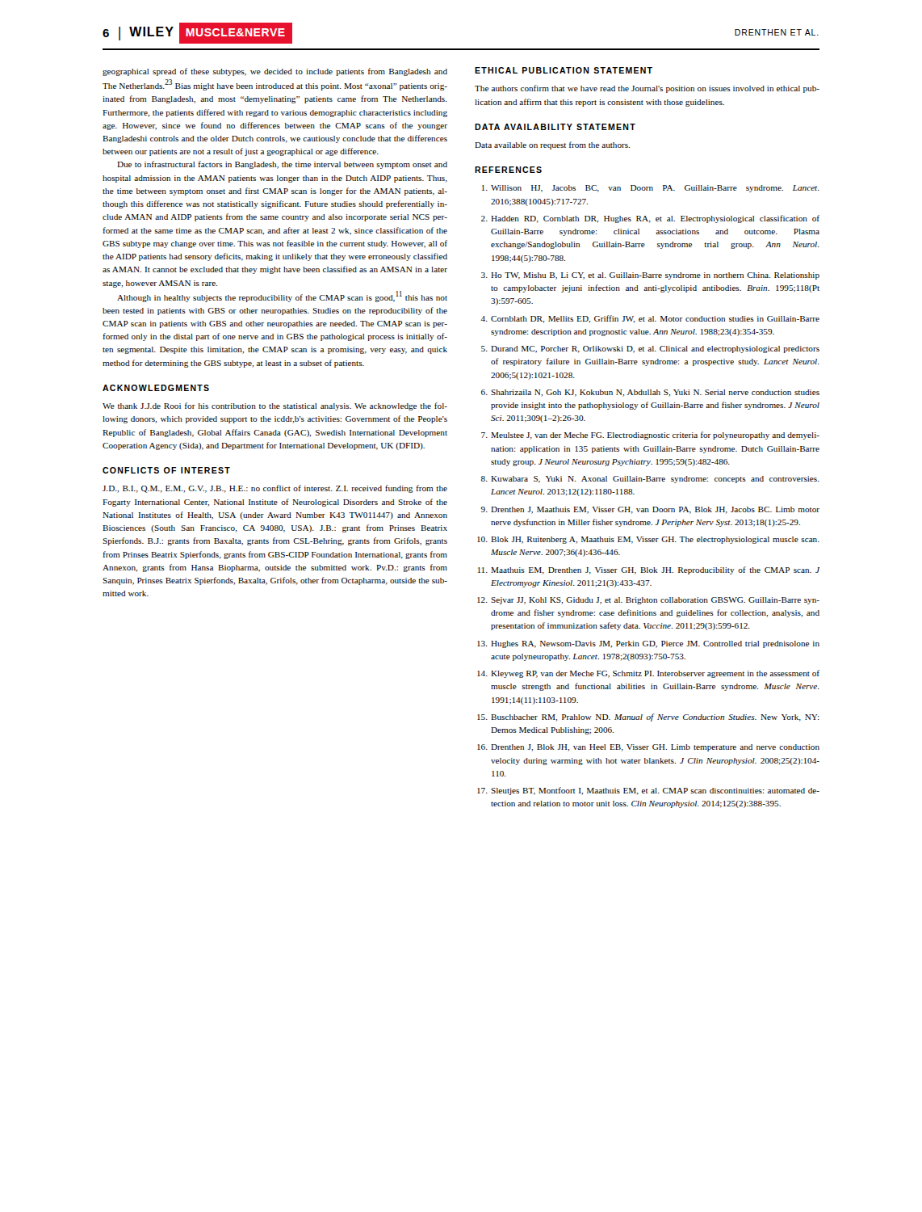6 | WILEY MUSCLE&NERVE Drenthen et al.
geographical spread of these subtypes, we decided to include patients from Bangladesh and The Netherlands.23 Bias might have been introduced at this point. Most “axonal” patients originated from Bangladesh, and most “demyelinating” patients came from The Netherlands. Furthermore, the patients differed with regard to various demographic characteristics including age. However, since we found no differences between the CMAP scans of the younger Bangladeshi controls and the older Dutch controls, we cautiously conclude that the differences between our patients are not a result of just a geographical or age difference.
Due to infrastructural factors in Bangladesh, the time interval between symptom onset and hospital admission in the AMAN patients was longer than in the Dutch AIDP patients. Thus, the time between symptom onset and first CMAP scan is longer for the AMAN patients, although this difference was not statistically significant. Future studies should preferentially include AMAN and AIDP patients from the same country and also incorporate serial NCS performed at the same time as the CMAP scan, and after at least 2 wk, since classification of the GBS subtype may change over time. This was not feasible in the current study. However, all of the AIDP patients had sensory deficits, making it unlikely that they were erroneously classified as AMAN. It cannot be excluded that they might have been classified as an AMSAN in a later stage, however AMSAN is rare.
Although in healthy subjects the reproducibility of the CMAP scan is good,11 this has not been tested in patients with GBS or other neuropathies. Studies on the reproducibility of the CMAP scan in patients with GBS and other neuropathies are needed. The CMAP scan is performed only in the distal part of one nerve and in GBS the pathological process is initially often segmental. Despite this limitation, the CMAP scan is a promising, very easy, and quick method for determining the GBS subtype, at least in a subset of patients.
ACKNOWLEDGMENTS
We thank J.J.de Rooi for his contribution to the statistical analysis. We acknowledge the following donors, which provided support to the icddr,b's activities: Government of the People's Republic of Bangladesh, Global Affairs Canada (GAC), Swedish International Development Cooperation Agency (Sida), and Department for International Development, UK (DFID).
CONFLICTS OF INTEREST
J.D., B.I., Q.M., E.M., G.V., J.B., H.E.: no conflict of interest. Z.I. received funding from the Fogarty International Center, National Institute of Neurological Disorders and Stroke of the National Institutes of Health, USA (under Award Number K43 TW011447) and Annexon Biosciences (South San Francisco, CA 94080, USA). J.B.: grant from Prinses Beatrix Spierfonds. B.J.: grants from Baxalta, grants from CSL-Behring, grants from Grifols, grants from Prinses Beatrix Spierfonds, grants from GBS-CIDP Foundation International, grants from Annexon, grants from Hansa Biopharma, outside the submitted work. Pv.D.: grants from Sanquin, Prinses Beatrix Spierfonds, Baxalta, Grifols, other from Octapharma, outside the submitted work.
ETHICAL PUBLICATION STATEMENT
The authors confirm that we have read the Journal's position on issues involved in ethical publication and affirm that this report is consistent with those guidelines.
DATA AVAILABILITY STATEMENT
Data available on request from the authors.
REFERENCES
Willison HJ, Jacobs BC, van Doorn PA. Guillain-Barre syndrome. Lancet. 2016;388(10045):717-727.
Hadden RD, Cornblath DR, Hughes RA, et al. Electrophysiological classification of Guillain-Barre syndrome: clinical associations and outcome. Plasma exchange/Sandoglobulin Guillain-Barre syndrome trial group. Ann Neurol. 1998;44(5):780-788.
Ho TW, Mishu B, Li CY, et al. Guillain-Barre syndrome in northern China. Relationship to campylobacter jejuni infection and anti-glycolipid antibodies. Brain. 1995;118(Pt 3):597-605.
Cornblath DR, Mellits ED, Griffin JW, et al. Motor conduction studies in Guillain-Barre syndrome: description and prognostic value. Ann Neurol. 1988;23(4):354-359.
Durand MC, Porcher R, Orlikowski D, et al. Clinical and electrophysiological predictors of respiratory failure in Guillain-Barre syndrome: a prospective study. Lancet Neurol. 2006;5(12):1021-1028.
Shahrizaila N, Goh KJ, Kokubun N, Abdullah S, Yuki N. Serial nerve conduction studies provide insight into the pathophysiology of Guillain-Barre and fisher syndromes. J Neurol Sci. 2011;309(1–2):26-30.
Meulstee J, van der Meche FG. Electrodiagnostic criteria for polyneuropathy and demyelination: application in 135 patients with Guillain-Barre syndrome. Dutch Guillain-Barre study group. J Neurol Neurosurg Psychiatry. 1995;59(5):482-486.
Kuwabara S, Yuki N. Axonal Guillain-Barre syndrome: concepts and controversies. Lancet Neurol. 2013;12(12):1180-1188.
Drenthen J, Maathuis EM, Visser GH, van Doorn PA, Blok JH, Jacobs BC. Limb motor nerve dysfunction in Miller fisher syndrome. J Peripher Nerv Syst. 2013;18(1):25-29.
Blok JH, Ruitenberg A, Maathuis EM, Visser GH. The electrophysiological muscle scan. Muscle Nerve. 2007;36(4):436-446.
Maathuis EM, Drenthen J, Visser GH, Blok JH. Reproducibility of the CMAP scan. J Electromyogr Kinesiol. 2011;21(3):433-437.
Sejvar JJ, Kohl KS, Gidudu J, et al. Brighton collaboration GBSWG. Guillain-Barre syndrome and fisher syndrome: case definitions and guidelines for collection, analysis, and presentation of immunization safety data. Vaccine. 2011;29(3):599-612.
Hughes RA, Newsom-Davis JM, Perkin GD, Pierce JM. Controlled trial prednisolone in acute polyneuropathy. Lancet. 1978;2(8093):750-753.
Kleyweg RP, van der Meche FG, Schmitz PI. Interobserver agreement in the assessment of muscle strength and functional abilities in Guillain-Barre syndrome. Muscle Nerve. 1991;14(11):1103-1109.
Buschbacher RM, Prahlow ND. Manual of Nerve Conduction Studies. New York, NY: Demos Medical Publishing; 2006.
Drenthen J, Blok JH, van Heel EB, Visser GH. Limb temperature and nerve conduction velocity during warming with hot water blankets. J Clin Neurophysiol. 2008;25(2):104-110.
Sleutjes BT, Montfoort I, Maathuis EM, et al. CMAP scan discontinuities: automated detection and relation to motor unit loss. Clin Neurophysiol. 2014;125(2):388-395.